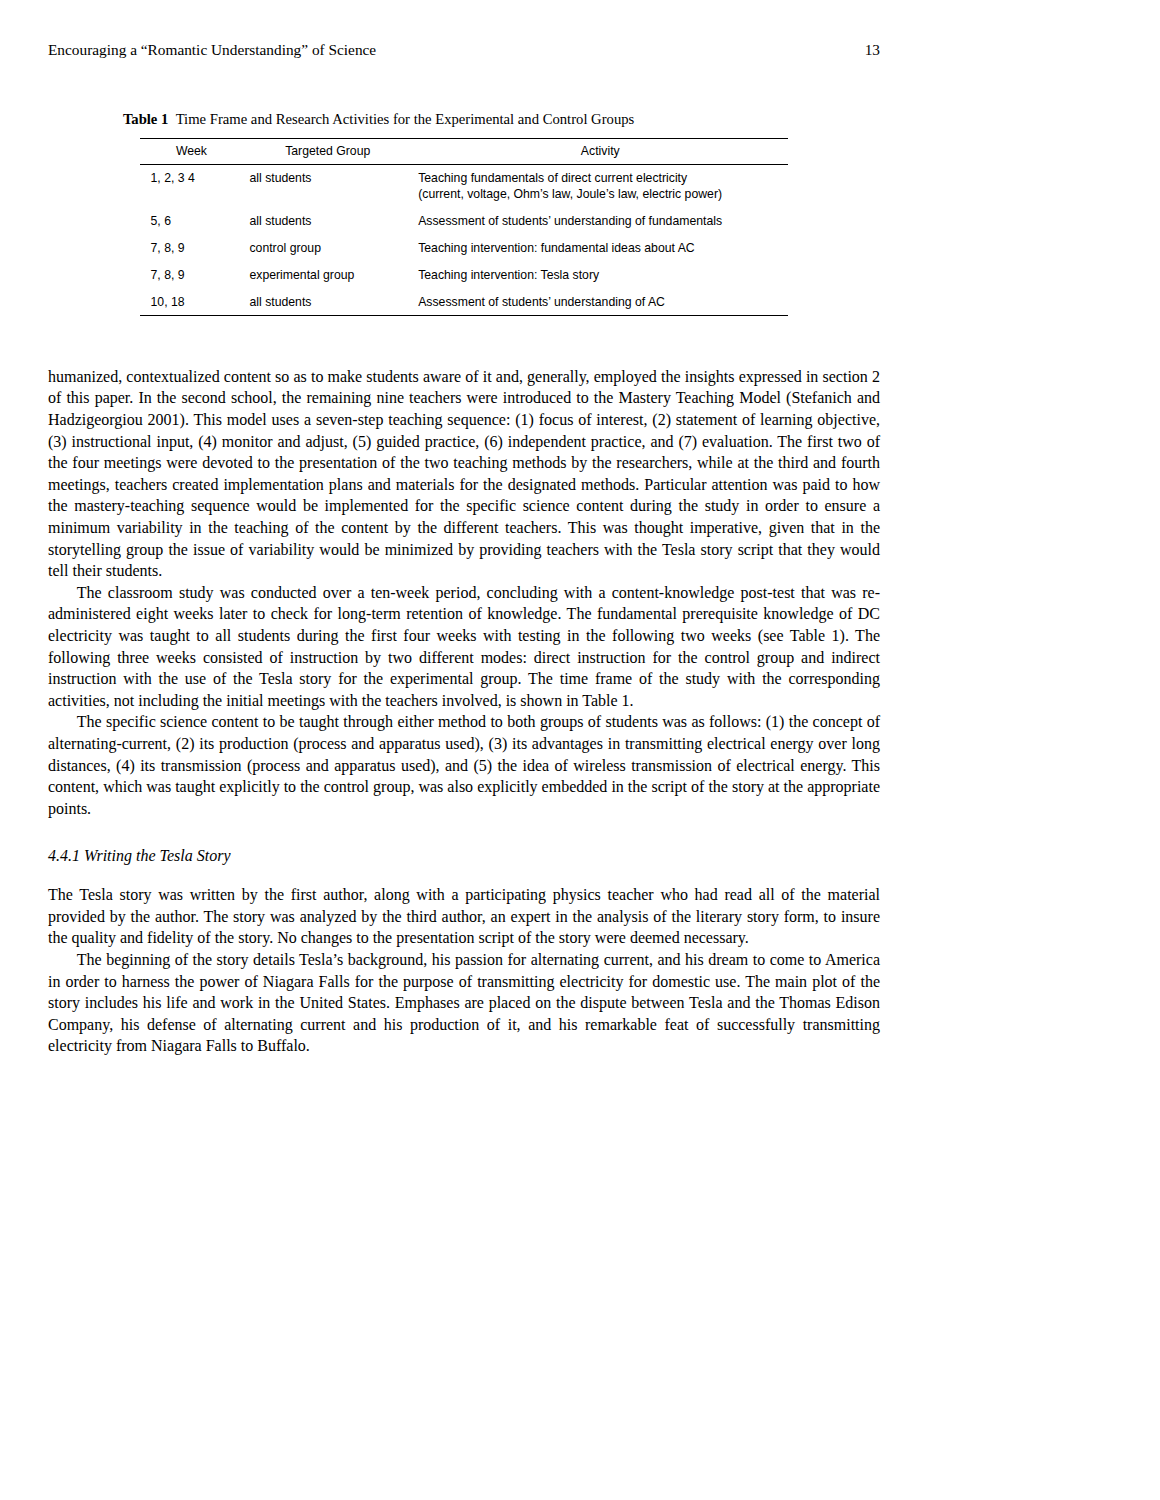Encouraging a “Romantic Understanding” of Science 13
Table 1 Time Frame and Research Activities for the Experimental and Control Groups
| Week | Targeted Group | Activity |
| --- | --- | --- |
| 1, 2, 3 4 | all students | Teaching fundamentals of direct current electricity (current, voltage, Ohm’s law, Joule’s law, electric power) |
| 5, 6 | all students | Assessment of students’ understanding of fundamentals |
| 7, 8, 9 | control group | Teaching intervention: fundamental ideas about AC |
| 7, 8, 9 | experimental group | Teaching intervention: Tesla story |
| 10, 18 | all students | Assessment of students’ understanding of AC |
humanized, contextualized content so as to make students aware of it and, generally, employed the insights expressed in section 2 of this paper. In the second school, the remaining nine teachers were introduced to the Mastery Teaching Model (Stefanich and Hadzigeorgiou 2001). This model uses a seven-step teaching sequence: (1) focus of interest, (2) statement of learning objective, (3) instructional input, (4) monitor and adjust, (5) guided practice, (6) independent practice, and (7) evaluation. The first two of the four meetings were devoted to the presentation of the two teaching methods by the researchers, while at the third and fourth meetings, teachers created implementation plans and materials for the designated methods. Particular attention was paid to how the mastery-teaching sequence would be implemented for the specific science content during the study in order to ensure a minimum variability in the teaching of the content by the different teachers. This was thought imperative, given that in the storytelling group the issue of variability would be minimized by providing teachers with the Tesla story script that they would tell their students.
The classroom study was conducted over a ten-week period, concluding with a content-knowledge post-test that was re-administered eight weeks later to check for long-term retention of knowledge. The fundamental prerequisite knowledge of DC electricity was taught to all students during the first four weeks with testing in the following two weeks (see Table 1). The following three weeks consisted of instruction by two different modes: direct instruction for the control group and indirect instruction with the use of the Tesla story for the experimental group. The time frame of the study with the corresponding activities, not including the initial meetings with the teachers involved, is shown in Table 1.
The specific science content to be taught through either method to both groups of students was as follows: (1) the concept of alternating-current, (2) its production (process and apparatus used), (3) its advantages in transmitting electrical energy over long distances, (4) its transmission (process and apparatus used), and (5) the idea of wireless transmission of electrical energy. This content, which was taught explicitly to the control group, was also explicitly embedded in the script of the story at the appropriate points.
4.4.1 Writing the Tesla Story
The Tesla story was written by the first author, along with a participating physics teacher who had read all of the material provided by the author. The story was analyzed by the third author, an expert in the analysis of the literary story form, to insure the quality and fidelity of the story. No changes to the presentation script of the story were deemed necessary.
The beginning of the story details Tesla’s background, his passion for alternating current, and his dream to come to America in order to harness the power of Niagara Falls for the purpose of transmitting electricity for domestic use. The main plot of the story includes his life and work in the United States. Emphases are placed on the dispute between Tesla and the Thomas Edison Company, his defense of alternating current and his production of it, and his remarkable feat of successfully transmitting electricity from Niagara Falls to Buffalo.